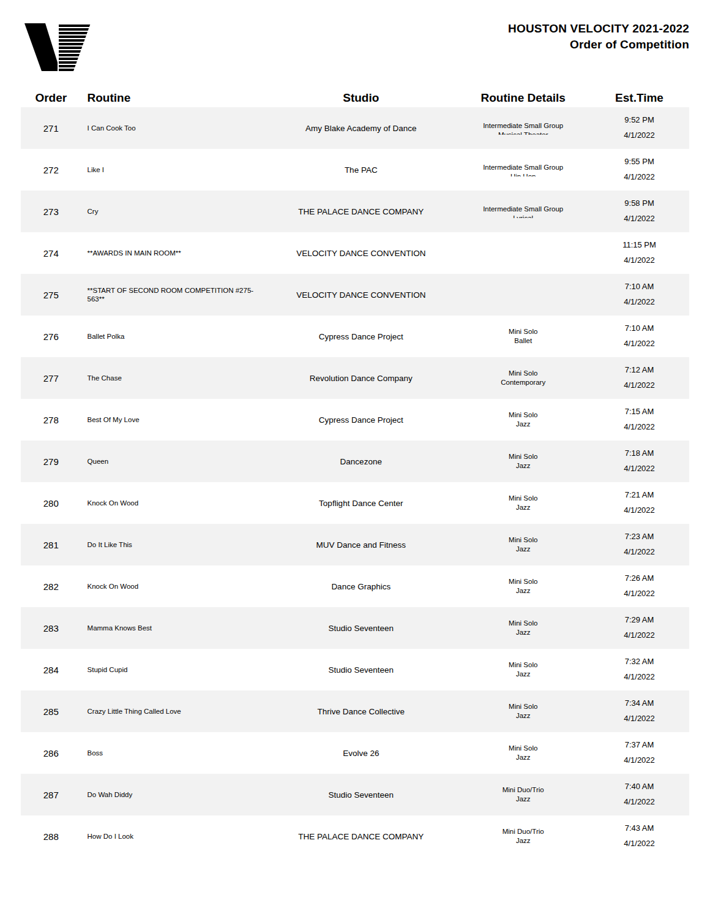HOUSTON VELOCITY 2021-2022
Order of Competition
| Order | Routine | Studio | Routine Details | Est.Time |
| --- | --- | --- | --- | --- |
| 271 | I Can Cook Too | Amy Blake Academy of Dance | Intermediate Small Group Musical Theater | 9:52 PM 4/1/2022 |
| 272 | Like I | The PAC | Intermediate Small Group Hip Hop | 9:55 PM 4/1/2022 |
| 273 | Cry | THE PALACE DANCE COMPANY | Intermediate Small Group Lyrical | 9:58 PM 4/1/2022 |
| 274 | **AWARDS IN MAIN ROOM** | VELOCITY DANCE CONVENTION | | 11:15 PM 4/1/2022 |
| 275 | **START OF SECOND ROOM COMPETITION #275-563** | VELOCITY DANCE CONVENTION | | 7:10 AM 4/1/2022 |
| 276 | Ballet Polka | Cypress Dance Project | Mini Solo Ballet | 7:10 AM 4/1/2022 |
| 277 | The Chase | Revolution Dance Company | Mini Solo Contemporary | 7:12 AM 4/1/2022 |
| 278 | Best Of My Love | Cypress Dance Project | Mini Solo Jazz | 7:15 AM 4/1/2022 |
| 279 | Queen | Dancezone | Mini Solo Jazz | 7:18 AM 4/1/2022 |
| 280 | Knock On Wood | Topflight Dance Center | Mini Solo Jazz | 7:21 AM 4/1/2022 |
| 281 | Do It Like This | MUV Dance and Fitness | Mini Solo Jazz | 7:23 AM 4/1/2022 |
| 282 | Knock On Wood | Dance Graphics | Mini Solo Jazz | 7:26 AM 4/1/2022 |
| 283 | Mamma Knows Best | Studio Seventeen | Mini Solo Jazz | 7:29 AM 4/1/2022 |
| 284 | Stupid Cupid | Studio Seventeen | Mini Solo Jazz | 7:32 AM 4/1/2022 |
| 285 | Crazy Little Thing Called Love | Thrive Dance Collective | Mini Solo Jazz | 7:34 AM 4/1/2022 |
| 286 | Boss | Evolve 26 | Mini Solo Jazz | 7:37 AM 4/1/2022 |
| 287 | Do Wah Diddy | Studio Seventeen | Mini Duo/Trio Jazz | 7:40 AM 4/1/2022 |
| 288 | How Do I Look | THE PALACE DANCE COMPANY | Mini Duo/Trio Jazz | 7:43 AM 4/1/2022 |